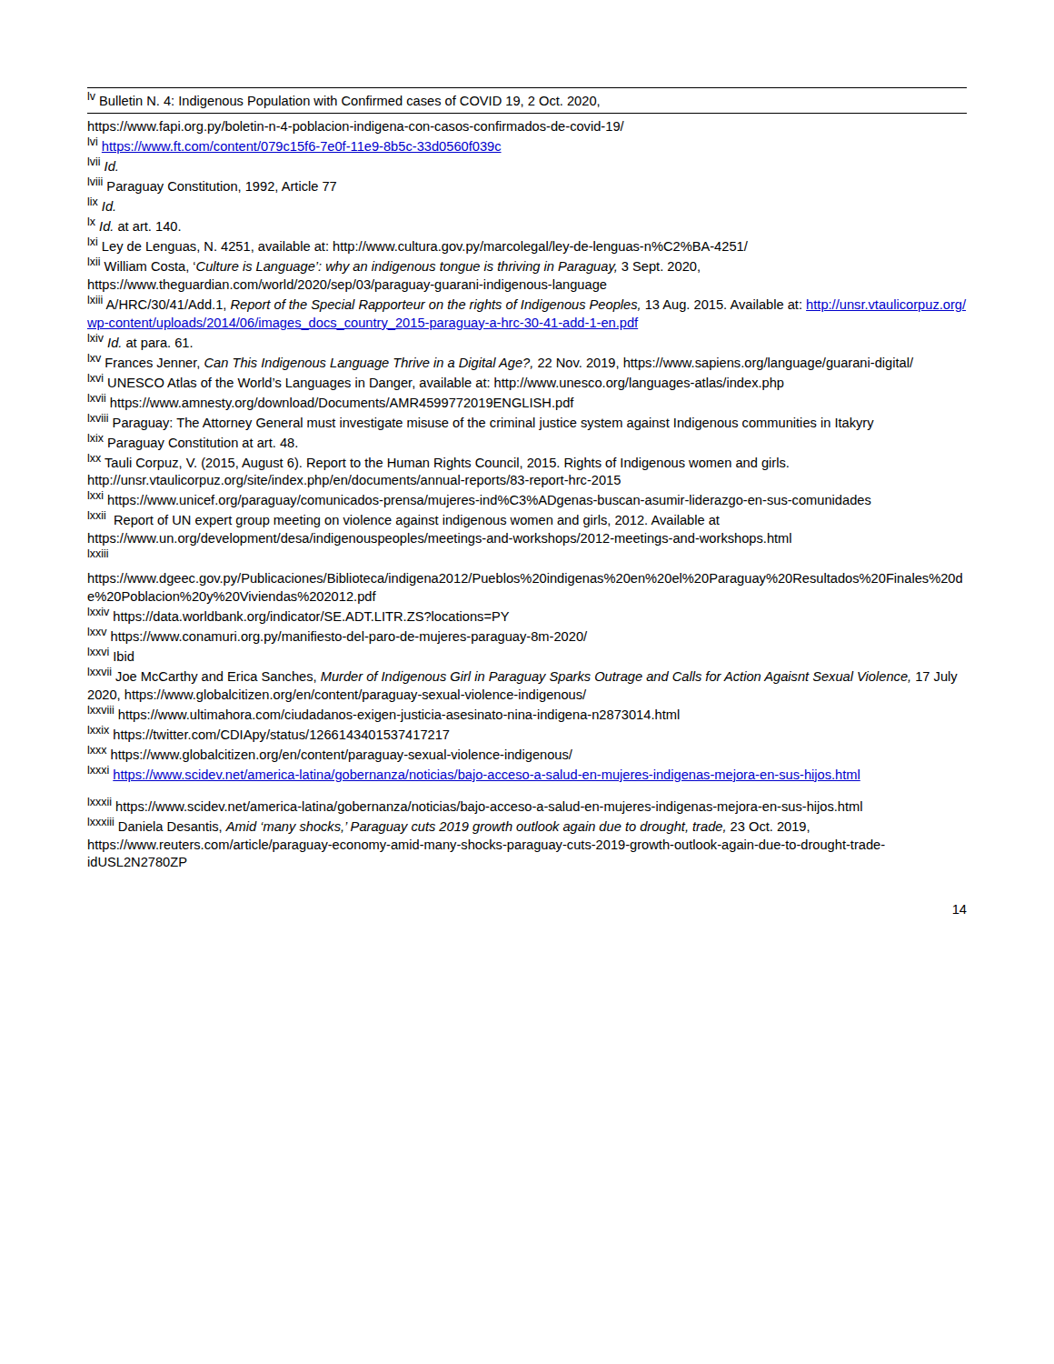lv Bulletin N. 4: Indigenous Population with Confirmed cases of COVID 19, 2 Oct. 2020,
https://www.fapi.org.py/boletin-n-4-poblacion-indigena-con-casos-confirmados-de-covid-19/
lvi https://www.ft.com/content/079c15f6-7e0f-11e9-8b5c-33d0560f039c
lvii Id.
lviii Paraguay Constitution, 1992, Article 77
lix Id.
lx Id. at art. 140.
lxi Ley de Lenguas, N. 4251, available at: http://www.cultura.gov.py/marcolegal/ley-de-lenguas-n%C2%BA-4251/
lxii William Costa, ‘Culture is Language’: why an indigenous tongue is thriving in Paraguay, 3 Sept. 2020, https://www.theguardian.com/world/2020/sep/03/paraguay-guarani-indigenous-language
lxiii A/HRC/30/41/Add.1, Report of the Special Rapporteur on the rights of Indigenous Peoples, 13 Aug. 2015. Available at: http://unsr.vtaulicorpuz.org/wp-content/uploads/2014/06/images_docs_country_2015-paraguay-a-hrc-30-41-add-1-en.pdf
lxiv Id. at para. 61.
lxv Frances Jenner, Can This Indigenous Language Thrive in a Digital Age?, 22 Nov. 2019, https://www.sapiens.org/language/guarani-digital/
lxvi UNESCO Atlas of the World’s Languages in Danger, available at: http://www.unesco.org/languages-atlas/index.php
lxvii https://www.amnesty.org/download/Documents/AMR4599772019ENGLISH.pdf
lxviii Paraguay: The Attorney General must investigate misuse of the criminal justice system against Indigenous communities in Itakyry
lxix Paraguay Constitution at art. 48.
lxx Tauli Corpuz, V. (2015, August 6). Report to the Human Rights Council, 2015. Rights of Indigenous women and girls. http://unsr.vtaulicorpuz.org/site/index.php/en/documents/annual-reports/83-report-hrc-2015
lxxi https://www.unicef.org/paraguay/comunicados-prensa/mujeres-ind%C3%ADgenas-buscan-asumir-liderazgo-en-sus-comunidades
lxxii Report of UN expert group meeting on violence against indigenous women and girls, 2012. Available at https://www.un.org/development/desa/indigenouspeoples/meetings-and-workshops/2012-meetings-and-workshops.html
lxxiii
https://www.dgeec.gov.py/Publicaciones/Biblioteca/indigena2012/Pueblos%20indigenas%20en%20el%20Paraguay%20Resultados%20Finales%20de%20Poblacion%20y%20Viviendas%202012.pdf
lxxiv https://data.worldbank.org/indicator/SE.ADT.LITR.ZS?locations=PY
lxxv https://www.conamuri.org.py/manifiesto-del-paro-de-mujeres-paraguay-8m-2020/
lxxvi Ibid
lxxvii Joe McCarthy and Erica Sanches, Murder of Indigenous Girl in Paraguay Sparks Outrage and Calls for Action Agaisnt Sexual Violence, 17 July 2020, https://www.globalcitizen.org/en/content/paraguay-sexual-violence-indigenous/
lxxviii https://www.ultimahora.com/ciudadanos-exigen-justicia-asesinato-nina-indigena-n2873014.html
lxxix https://twitter.com/CDIApy/status/1266143401537417217
lxxx https://www.globalcitizen.org/en/content/paraguay-sexual-violence-indigenous/
lxxxi https://www.scidev.net/america-latina/gobernanza/noticias/bajo-acceso-a-salud-en-mujeres-indigenas-mejora-en-sus-hijos.html
lxxxii https://www.scidev.net/america-latina/gobernanza/noticias/bajo-acceso-a-salud-en-mujeres-indigenas-mejora-en-sus-hijos.html
lxxxiii Daniela Desantis, Amid ‘many shocks,’ Paraguay cuts 2019 growth outlook again due to drought, trade, 23 Oct. 2019, https://www.reuters.com/article/paraguay-economy-amid-many-shocks-paraguay-cuts-2019-growth-outlook-again-due-to-drought-trade-idUSL2N2780ZP
14